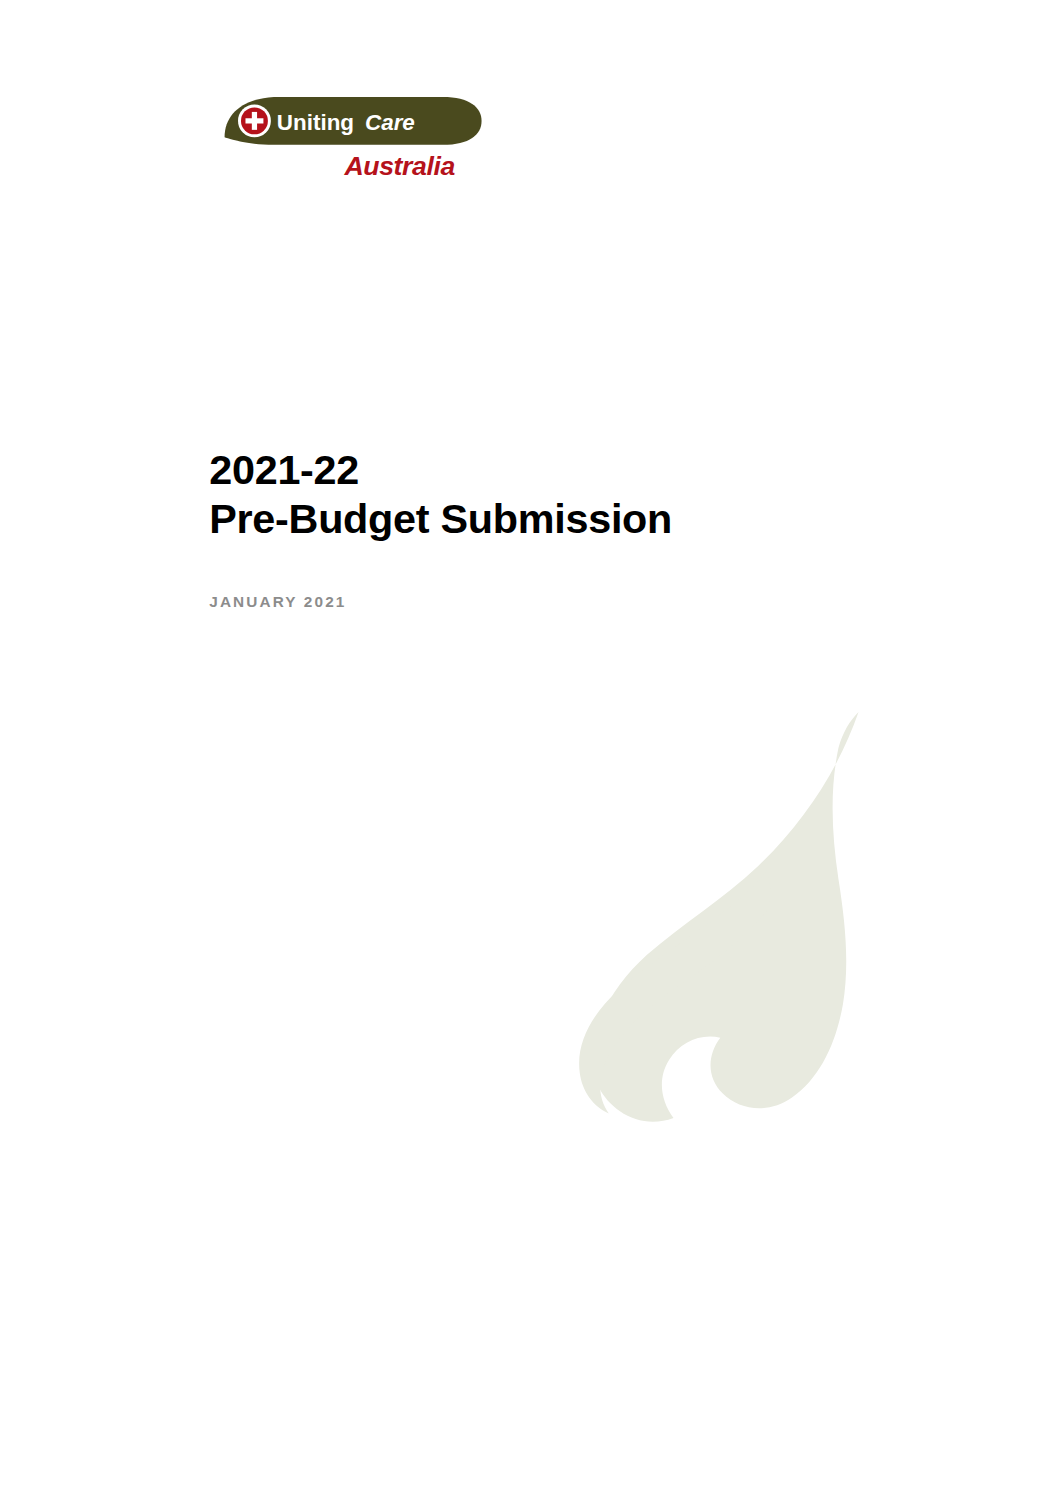Uniting Care
Australia
2021-22
Pre-Budget Submission
January 2021